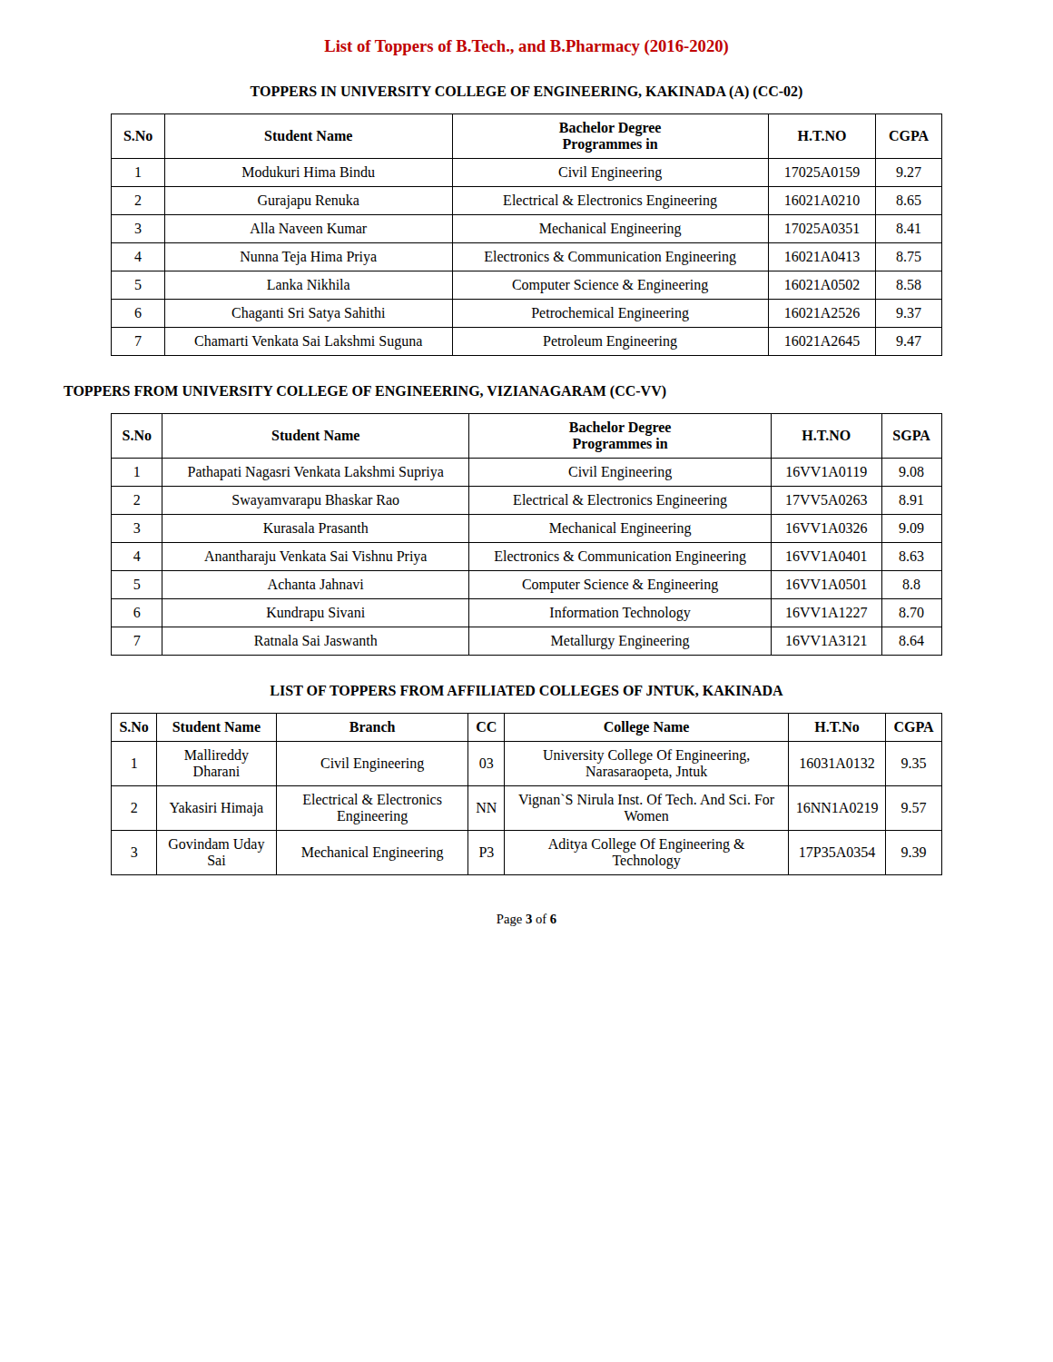List of Toppers of B.Tech., and B.Pharmacy (2016-2020)
TOPPERS IN UNIVERSITY COLLEGE OF ENGINEERING, KAKINADA (A) (CC-02)
| S.No | Student Name | Bachelor Degree Programmes in | H.T.NO | CGPA |
| --- | --- | --- | --- | --- |
| 1 | Modukuri Hima Bindu | Civil Engineering | 17025A0159 | 9.27 |
| 2 | Gurajapu Renuka | Electrical & Electronics Engineering | 16021A0210 | 8.65 |
| 3 | Alla Naveen Kumar | Mechanical Engineering | 17025A0351 | 8.41 |
| 4 | Nunna Teja Hima Priya | Electronics & Communication Engineering | 16021A0413 | 8.75 |
| 5 | Lanka Nikhila | Computer Science & Engineering | 16021A0502 | 8.58 |
| 6 | Chaganti Sri Satya Sahithi | Petrochemical Engineering | 16021A2526 | 9.37 |
| 7 | Chamarti Venkata Sai Lakshmi Suguna | Petroleum Engineering | 16021A2645 | 9.47 |
TOPPERS FROM UNIVERSITY COLLEGE OF ENGINEERING, VIZIANAGARAM (CC-VV)
| S.No | Student Name | Bachelor Degree Programmes in | H.T.NO | SGPA |
| --- | --- | --- | --- | --- |
| 1 | Pathapati Nagasri Venkata Lakshmi Supriya | Civil Engineering | 16VV1A0119 | 9.08 |
| 2 | Swayamvarapu Bhaskar Rao | Electrical & Electronics Engineering | 17VV5A0263 | 8.91 |
| 3 | Kurasala Prasanth | Mechanical Engineering | 16VV1A0326 | 9.09 |
| 4 | Anantharaju Venkata Sai Vishnu Priya | Electronics & Communication Engineering | 16VV1A0401 | 8.63 |
| 5 | Achanta Jahnavi | Computer Science & Engineering | 16VV1A0501 | 8.8 |
| 6 | Kundrapu Sivani | Information Technology | 16VV1A1227 | 8.70 |
| 7 | Ratnala Sai Jaswanth | Metallurgy Engineering | 16VV1A3121 | 8.64 |
LIST OF TOPPERS FROM AFFILIATED COLLEGES OF JNTUK, KAKINADA
| S.No | Student Name | Branch | CC | College Name | H.T.No | CGPA |
| --- | --- | --- | --- | --- | --- | --- |
| 1 | Mallireddy Dharani | Civil Engineering | 03 | University College Of Engineering, Narasaraopeta, Jntuk | 16031A0132 | 9.35 |
| 2 | Yakasiri Himaja | Electrical & Electronics Engineering | NN | Vignan`S Nirula Inst. Of Tech. And Sci. For Women | 16NN1A0219 | 9.57 |
| 3 | Govindam Uday Sai | Mechanical Engineering | P3 | Aditya College Of Engineering & Technology | 17P35A0354 | 9.39 |
Page 3 of 6